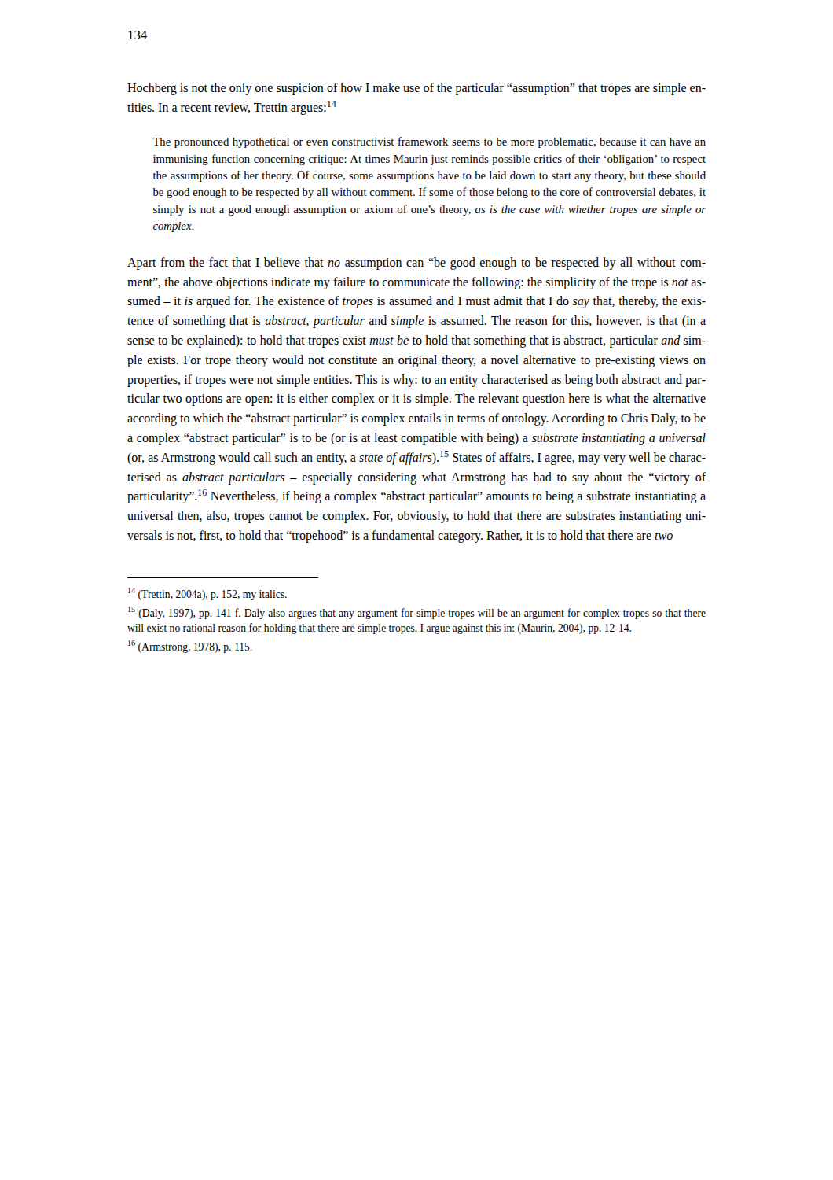134
Hochberg is not the only one suspicion of how I make use of the particular “assumption” that tropes are simple entities. In a recent review, Trettin argues:14
The pronounced hypothetical or even constructivist framework seems to be more problematic, because it can have an immunising function concerning critique: At times Maurin just reminds possible critics of their ‘obligation’ to respect the assumptions of her theory. Of course, some assumptions have to be laid down to start any theory, but these should be good enough to be respected by all without comment. If some of those belong to the core of controversial debates, it simply is not a good enough assumption or axiom of one’s theory, as is the case with whether tropes are simple or complex.
Apart from the fact that I believe that no assumption can “be good enough to be respected by all without comment”, the above objections indicate my failure to communicate the following: the simplicity of the trope is not assumed – it is argued for. The existence of tropes is assumed and I must admit that I do say that, thereby, the existence of something that is abstract, particular and simple is assumed. The reason for this, however, is that (in a sense to be explained): to hold that tropes exist must be to hold that something that is abstract, particular and simple exists. For trope theory would not constitute an original theory, a novel alternative to pre-existing views on properties, if tropes were not simple entities. This is why: to an entity characterised as being both abstract and particular two options are open: it is either complex or it is simple. The relevant question here is what the alternative according to which the “abstract particular” is complex entails in terms of ontology. According to Chris Daly, to be a complex “abstract particular” is to be (or is at least compatible with being) a substrate instantiating a universal (or, as Armstrong would call such an entity, a state of affairs).15 States of affairs, I agree, may very well be characterised as abstract particulars – especially considering what Armstrong has had to say about the “victory of particularity”.16 Nevertheless, if being a complex “abstract particular” amounts to being a substrate instantiating a universal then, also, tropes cannot be complex. For, obviously, to hold that there are substrates instantiating universals is not, first, to hold that “tropehood” is a fundamental category. Rather, it is to hold that there are two
14 (Trettin, 2004a), p. 152, my italics.
15 (Daly, 1997), pp. 141 f. Daly also argues that any argument for simple tropes will be an argument for complex tropes so that there will exist no rational reason for holding that there are simple tropes. I argue against this in: (Maurin, 2004), pp. 12-14.
16 (Armstrong, 1978), p. 115.